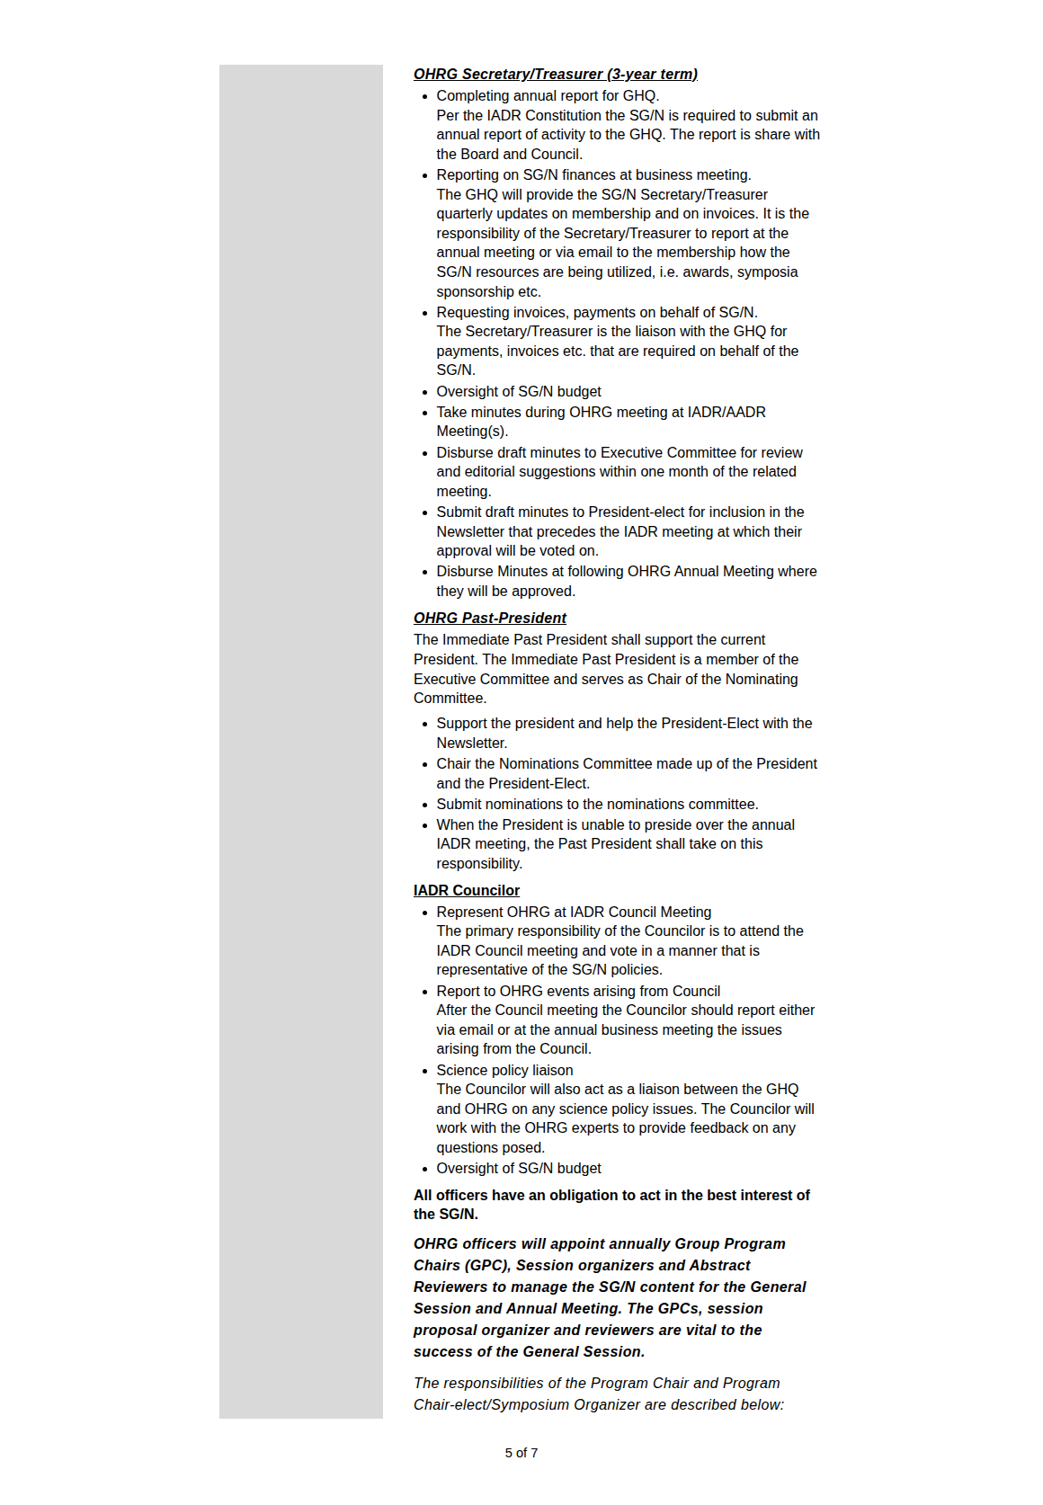OHRG Secretary/Treasurer (3-year term)
Completing annual report for GHQ.
Per the IADR Constitution the SG/N is required to submit an annual report of activity to the GHQ. The report is share with the Board and Council.
Reporting on SG/N finances at business meeting.
The GHQ will provide the SG/N Secretary/Treasurer quarterly updates on membership and on invoices. It is the responsibility of the Secretary/Treasurer to report at the annual meeting or via email to the membership how the SG/N resources are being utilized, i.e. awards, symposia sponsorship etc.
Requesting invoices, payments on behalf of SG/N.
The Secretary/Treasurer is the liaison with the GHQ for payments, invoices etc. that are required on behalf of the SG/N.
Oversight of SG/N budget
Take minutes during OHRG meeting at IADR/AADR Meeting(s).
Disburse draft minutes to Executive Committee for review and editorial suggestions within one month of the related meeting.
Submit draft minutes to President-elect for inclusion in the Newsletter that precedes the IADR meeting at which their approval will be voted on.
Disburse Minutes at following OHRG Annual Meeting where they will be approved.
OHRG Past-President
The Immediate Past President shall support the current President. The Immediate Past President is a member of the Executive Committee and serves as Chair of the Nominating Committee.
Support the president and help the President-Elect with the Newsletter.
Chair the Nominations Committee made up of the President and the President-Elect.
Submit nominations to the nominations committee.
When the President is unable to preside over the annual IADR meeting, the Past President shall take on this responsibility.
IADR Councilor
Represent OHRG at IADR Council Meeting
The primary responsibility of the Councilor is to attend the IADR Council meeting and vote in a manner that is representative of the SG/N policies.
Report to OHRG events arising from Council
After the Council meeting the Councilor should report either via email or at the annual business meeting the issues arising from the Council.
Science policy liaison
The Councilor will also act as a liaison between the GHQ and OHRG on any science policy issues. The Councilor will work with the OHRG experts to provide feedback on any questions posed.
Oversight of SG/N budget
All officers have an obligation to act in the best interest of the SG/N.
OHRG officers will appoint annually Group Program Chairs (GPC), Session organizers and Abstract Reviewers to manage the SG/N content for the General Session and Annual Meeting. The GPCs, session proposal organizer and reviewers are vital to the success of the General Session.
The responsibilities of the Program Chair and Program Chair-elect/Symposium Organizer are described below:
5 of 7